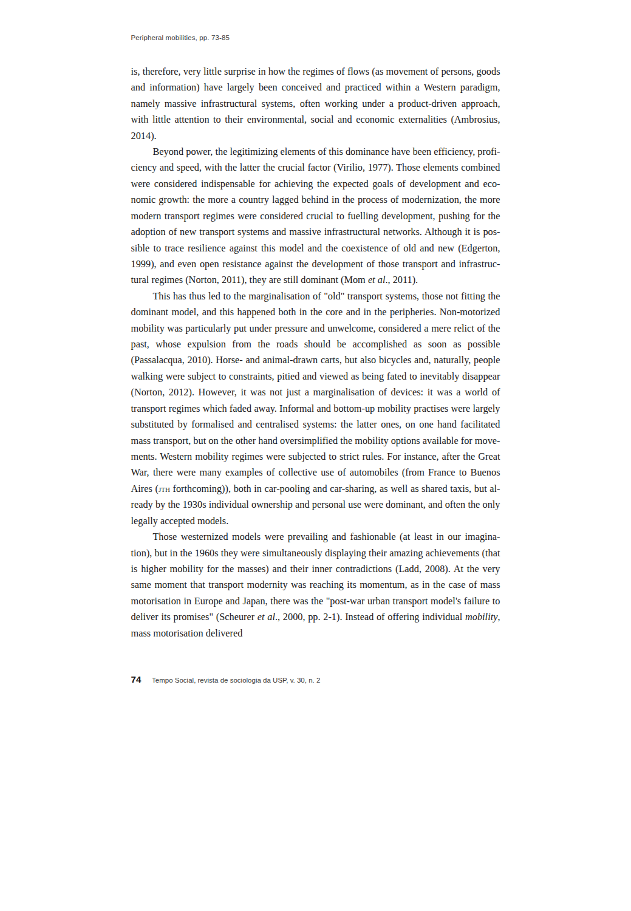Peripheral mobilities, pp. 73-85
is, therefore, very little surprise in how the regimes of flows (as movement of persons, goods and information) have largely been conceived and practiced within a Western paradigm, namely massive infrastructural systems, often working under a product-driven approach, with little attention to their environmental, social and economic externalities (Ambrosius, 2014).
Beyond power, the legitimizing elements of this dominance have been efficiency, proficiency and speed, with the latter the crucial factor (Virilio, 1977). Those elements combined were considered indispensable for achieving the expected goals of development and economic growth: the more a country lagged behind in the process of modernization, the more modern transport regimes were considered crucial to fuelling development, pushing for the adoption of new transport systems and massive infrastructural networks. Although it is possible to trace resilience against this model and the coexistence of old and new (Edgerton, 1999), and even open resistance against the development of those transport and infrastructural regimes (Norton, 2011), they are still dominant (Mom et al., 2011).
This has thus led to the marginalisation of "old" transport systems, those not fitting the dominant model, and this happened both in the core and in the peripheries. Non-motorized mobility was particularly put under pressure and unwelcome, considered a mere relict of the past, whose expulsion from the roads should be accomplished as soon as possible (Passalacqua, 2010). Horse- and animal-drawn carts, but also bicycles and, naturally, people walking were subject to constraints, pitied and viewed as being fated to inevitably disappear (Norton, 2012). However, it was not just a marginalisation of devices: it was a world of transport regimes which faded away. Informal and bottom-up mobility practises were largely substituted by formalised and centralised systems: the latter ones, on one hand facilitated mass transport, but on the other hand oversimplified the mobility options available for movements. Western mobility regimes were subjected to strict rules. For instance, after the Great War, there were many examples of collective use of automobiles (from France to Buenos Aires (jth forthcoming)), both in car-pooling and car-sharing, as well as shared taxis, but already by the 1930s individual ownership and personal use were dominant, and often the only legally accepted models.
Those westernized models were prevailing and fashionable (at least in our imagination), but in the 1960s they were simultaneously displaying their amazing achievements (that is higher mobility for the masses) and their inner contradictions (Ladd, 2008). At the very same moment that transport modernity was reaching its momentum, as in the case of mass motorisation in Europe and Japan, there was the "post-war urban transport model's failure to deliver its promises" (Scheurer et al., 2000, pp. 2-1). Instead of offering individual mobility, mass motorisation delivered
74 Tempo Social, revista de sociologia da USP, v. 30, n. 2